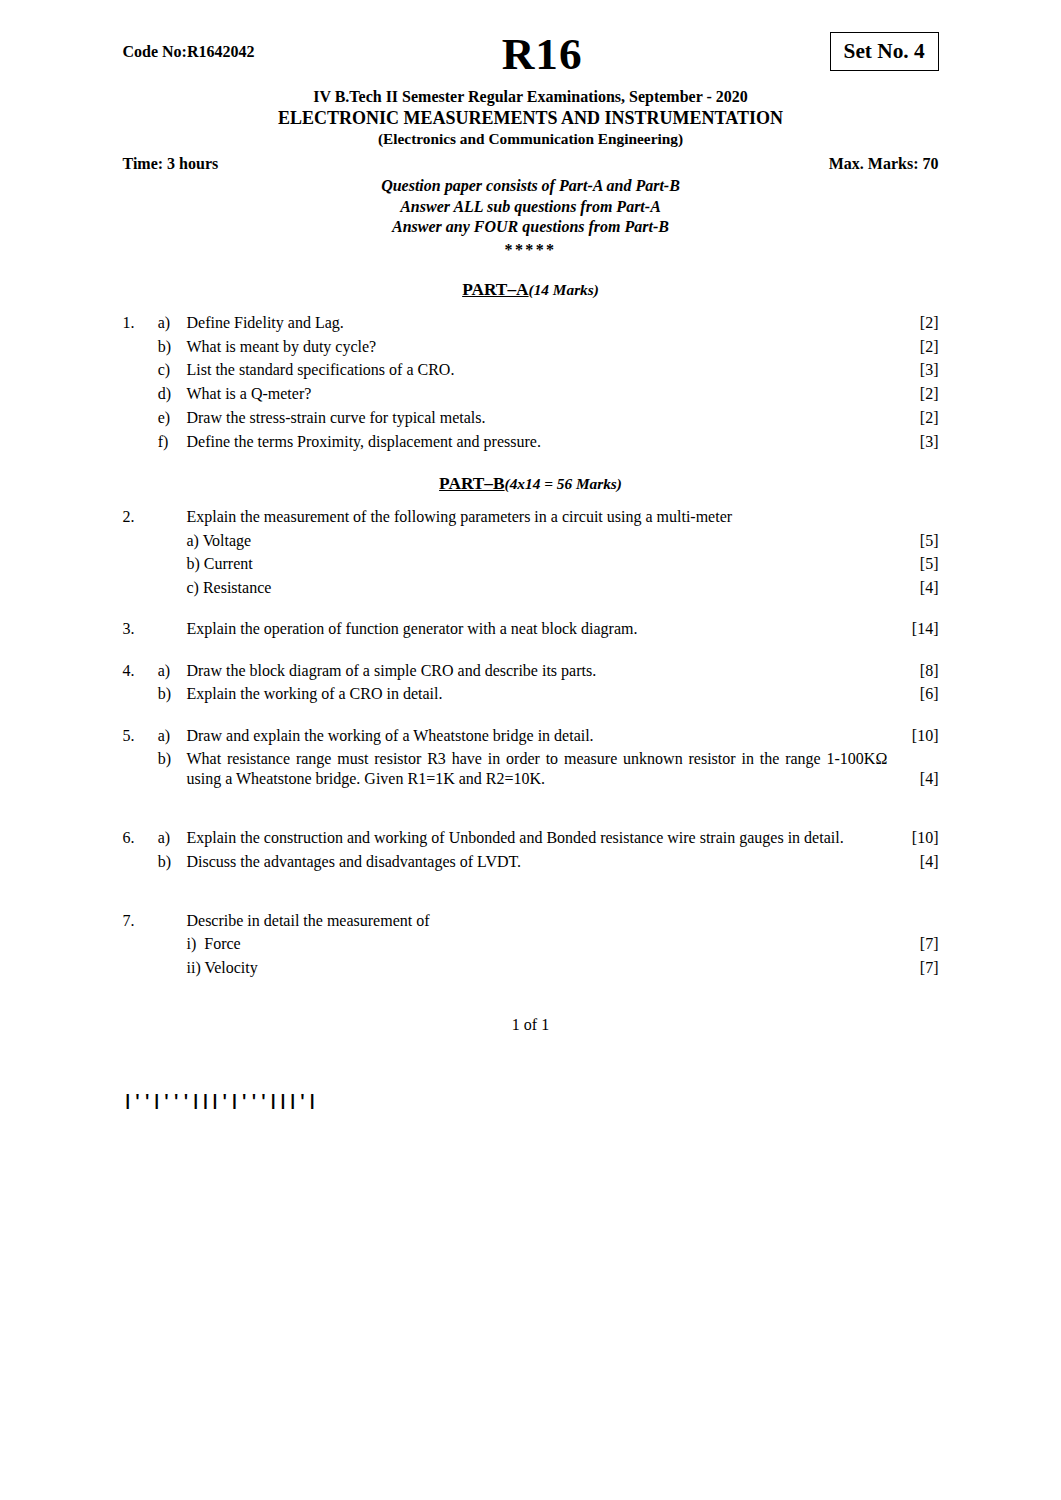Code No:R1642042
R16
Set No. 4
IV B.Tech II Semester Regular Examinations, September - 2020
ELECTRONIC MEASUREMENTS AND INSTRUMENTATION
(Electronics and Communication Engineering)
Time: 3 hours
Max. Marks: 70
Question paper consists of Part-A and Part-B
Answer ALL sub questions from Part-A
Answer any FOUR questions from Part-B
*****
PART–A(14 Marks)
| 1. | a) | Define Fidelity and Lag. | [2] |
| | b) | What is meant by duty cycle? | [2] |
| | c) | List the standard specifications of a CRO. | [3] |
| | d) | What is a Q-meter? | [2] |
| | e) | Draw the stress-strain curve for typical metals. | [2] |
| | f) | Define the terms Proximity, displacement and pressure. | [3] |
PART–B(4x14 = 56 Marks)
| 2. | | Explain the measurement of the following parameters in a circuit using a multi-meter | |
| | | a) Voltage | [5] |
| | | b) Current | [5] |
| | | c) Resistance | [4] |
| 3. | | Explain the operation of function generator with a neat block diagram. | [14] |
| 4. | a) | Draw the block diagram of a simple CRO and describe its parts. | [8] |
| | b) | Explain the working of a CRO in detail. | [6] |
| 5. | a) | Draw and explain the working of a Wheatstone bridge in detail. | [10] |
| | b) | What resistance range must resistor R3 have in order to measure unknown resistor in the range 1-100KΩ using a Wheatstone bridge. Given R1=1K and R2=10K. | [4] |
| 6. | a) | Explain the construction and working of Unbonded and Bonded resistance wire strain gauges in detail. | [10] |
| | b) | Discuss the advantages and disadvantages of LVDT. | [4] |
| 7. | | Describe in detail the measurement of | |
| | | i) Force | [7] |
| | | ii) Velocity | [7] |
1 of 1
|''|'''|||'|'''|||'|